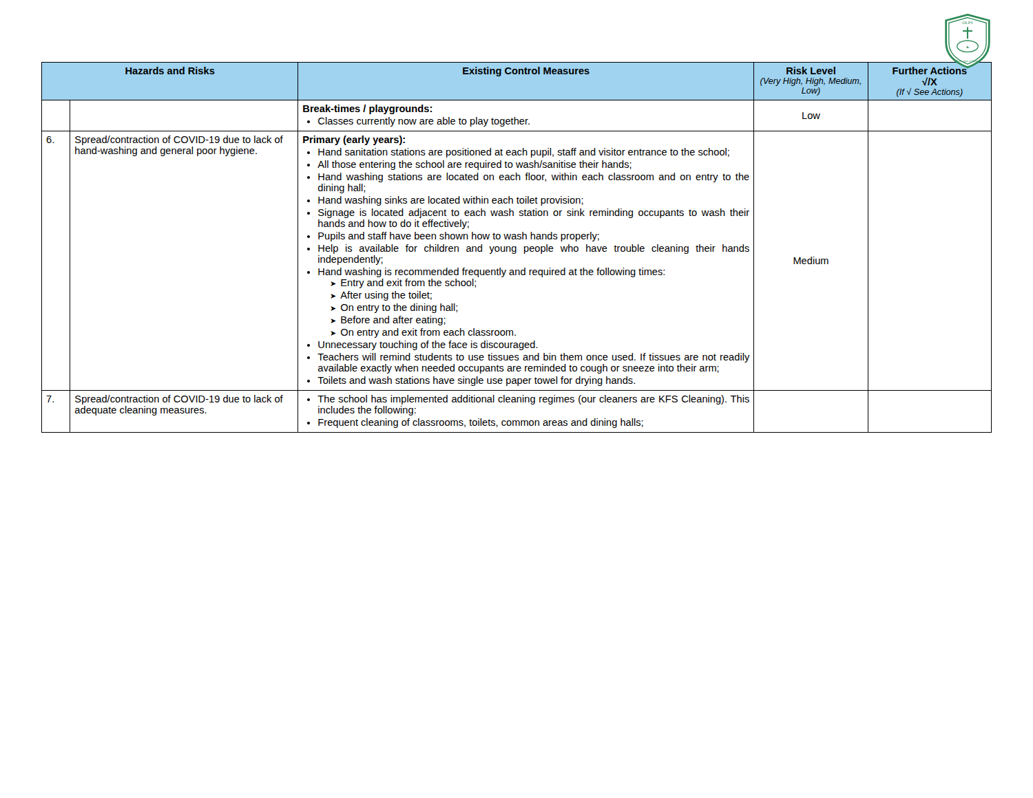OLPS ☯ Deus Agus et Omnia
| Hazards and Risks | Existing Control Measures | Risk Level (Very High, High, Medium, Low) | Further Actions √/X (If √ See Actions) |
| --- | --- | --- | --- |
| | | Break-times / playgrounds: Classes currently now are able to play together. | Low | |
| 6. | Spread/contraction of COVID-19 due to lack of hand-washing and general poor hygiene. | Primary (early years): Hand sanitation stations are positioned at each pupil, staff and visitor entrance to the school; All those entering the school are required to wash/sanitise their hands; Hand washing stations are located on each floor, within each classroom and on entry to the dining hall; Hand washing sinks are located within each toilet provision; Signage is located adjacent to each wash station or sink reminding occupants to wash their hands and how to do it effectively; Pupils and staff have been shown how to wash hands properly; Help is available for children and young people who have trouble cleaning their hands independently; Hand washing is recommended frequently and required at the following times: Entry and exit from the school; After using the toilet; On entry to the dining hall; Before and after eating; On entry and exit from each classroom. Unnecessary touching of the face is discouraged. Teachers will remind students to use tissues and bin them once used. If tissues are not readily available exactly when needed occupants are reminded to cough or sneeze into their arm; Toilets and wash stations have single use paper towel for drying hands. | Medium | |
| 7. | Spread/contraction of COVID-19 due to lack of adequate cleaning measures. | The school has implemented additional cleaning regimes (our cleaners are KFS Cleaning). This includes the following: Frequent cleaning of classrooms, toilets, common areas and dining halls; | | |